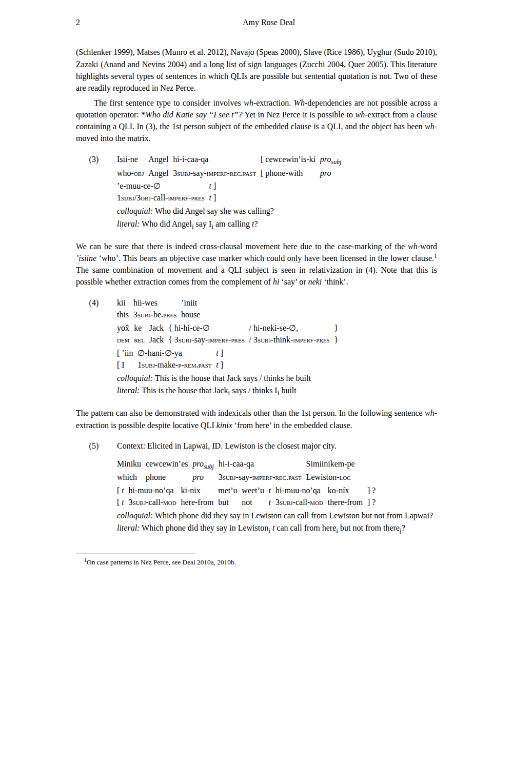2 Amy Rose Deal
(Schlenker 1999), Matses (Munro et al. 2012), Navajo (Speas 2000), Slave (Rice 1986), Uyghur (Sudo 2010), Zazaki (Anand and Nevins 2004) and a long list of sign languages (Zucchi 2004, Quer 2005). This literature highlights several types of sentences in which QLIs are possible but sentential quotation is not. Two of these are readily reproduced in Nez Perce.
The first sentence type to consider involves wh-extraction. Wh-dependencies are not possible across a quotation operator: *Who did Katie say “I see t”? Yet in Nez Perce it is possible to wh-extract from a clause containing a QLI. In (3), the 1st person subject of the embedded clause is a QLI, and the object has been wh-moved into the matrix.
(3)
Isii-ne
Angel
hi-i-caa-qa
[ cewcewin’is-ki
prosubj
who-obj
Angel
3subj-say-imperf-rec.past
[ phone-with
pro
’e-muu-ce-∅
t ]
1subj/3obj-call-imperf-pres
t ]
colloquial: Who did Angel say she was calling?
literal: Who did Angeli say Ii am calling t?
We can be sure that there is indeed cross-clausal movement here due to the case-marking of the wh-word ’isiine ‘who’. This bears an objective case marker which could only have been licensed in the lower clause.1 The same combination of movement and a QLI subject is seen in relativization in (4). Note that this is possible whether extraction comes from the complement of hi ‘say’ or neki ‘think’.
(4)
kii
hii-wes
’iniit
this
3subj-be.pres
house
yox̂
ke
Jack
{ hi-hi-ce-∅
/ hi-neki-se-∅,
}
dem
rel
Jack
{ 3subj-say-imperf-pres
/ 3subj-think-imperf-pres
}
[ ’iin
∅-hani-∅-ya
t ]
[ I
1subj-make-p-rem.past
t ]
colloquial: This is the house that Jack says / thinks he built
literal: This is the house that Jacki says / thinks Ii built
The pattern can also be demonstrated with indexicals other than the 1st person. In the following sentence wh-extraction is possible despite locative QLI kinix ‘from here’ in the embedded clause.
(5)
Context: Elicited in Lapwai, ID. Lewiston is the closest major city.
Miniku
cewcewin’es
prosubj
hi-i-caa-qa
Simiinikem-pe
which
phone
pro
3subj-say-imperf-rec.past
Lewiston-loc
[ t
hi-muu-no’qa
ki-nix
met’u
weet’u
t
hi-muu-no’qa
ko-níx
] ?
[ t
3subj-call-mod
here-from
but
not
t
3subj-call-mod
there-from
] ?
colloquial: Which phone did they say in Lewiston can call from Lewiston but not from Lapwai?
literal: Which phone did they say in Lewistoni t can call from herei but not from therej?
1On case patterns in Nez Perce, see Deal 2010a, 2010b.